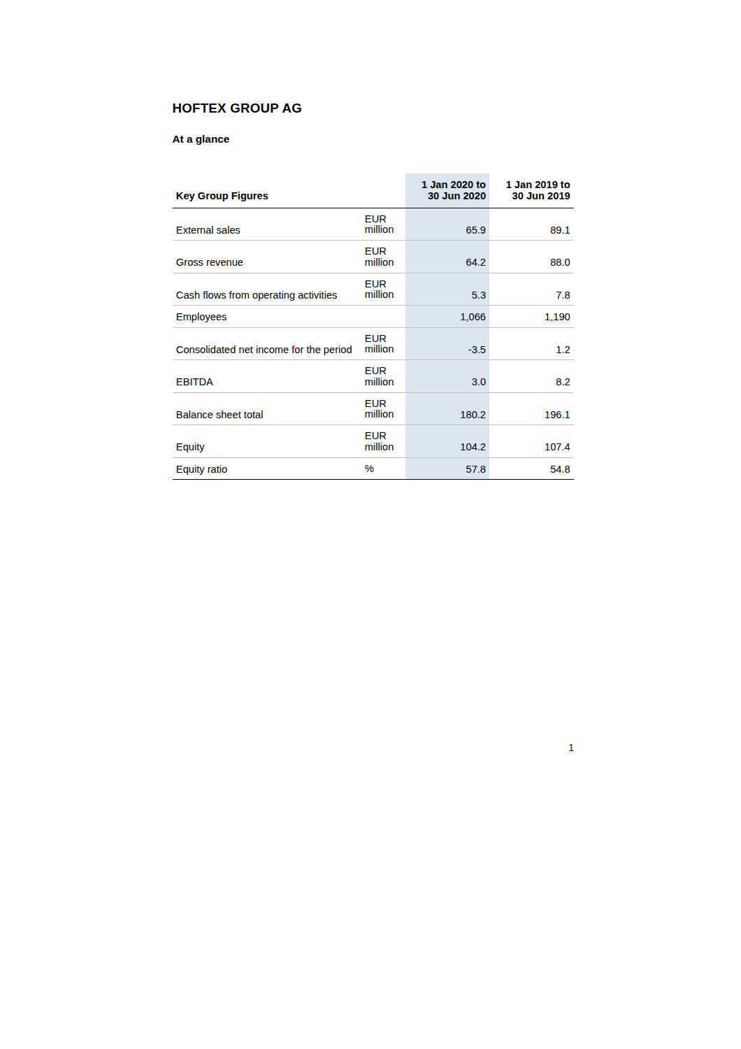HOFTEX GROUP AG
At a glance
| Key Group Figures | | 1 Jan 2020 to 30 Jun 2020 | 1 Jan 2019 to 30 Jun 2019 |
| --- | --- | --- | --- |
| External sales | EUR million | 65.9 | 89.1 |
| Gross revenue | EUR million | 64.2 | 88.0 |
| Cash flows from operating activities | EUR million | 5.3 | 7.8 |
| Employees | | 1,066 | 1,190 |
| Consolidated net income for the period | EUR million | -3.5 | 1.2 |
| EBITDA | EUR million | 3.0 | 8.2 |
| Balance sheet total | EUR million | 180.2 | 196.1 |
| Equity | EUR million | 104.2 | 107.4 |
| Equity ratio | % | 57.8 | 54.8 |
1